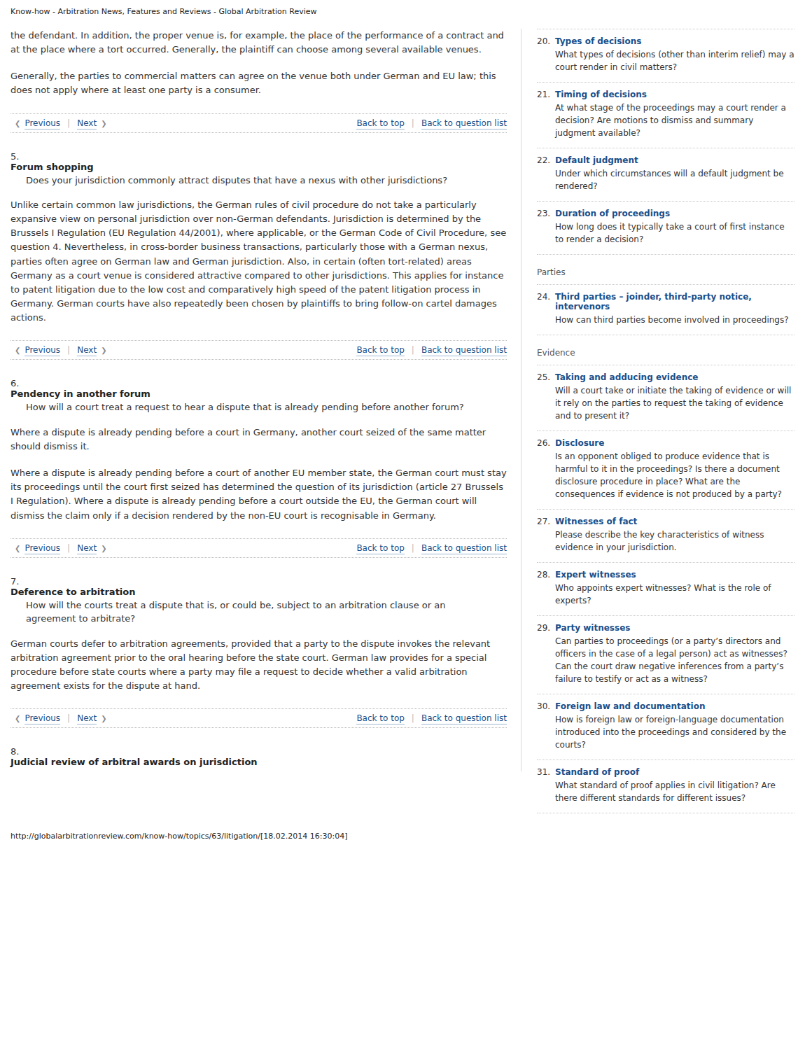Know-how - Arbitration News, Features and Reviews - Global Arbitration Review
the defendant. In addition, the proper venue is, for example, the place of the performance of a contract and at the place where a tort occurred. Generally, the plaintiff can choose among several available venues.
Generally, the parties to commercial matters can agree on the venue both under German and EU law; this does not apply where at least one party is a consumer.
❮Previous|Next❯
Back to top|Back to question list
5. Forum shopping Does your jurisdiction commonly attract disputes that have a nexus with other jurisdictions?
Unlike certain common law jurisdictions, the German rules of civil procedure do not take a particularly expansive view on personal jurisdiction over non-German defendants. Jurisdiction is determined by the Brussels I Regulation (EU Regulation 44/2001), where applicable, or the German Code of Civil Procedure, see question 4. Nevertheless, in cross-border business transactions, particularly those with a German nexus, parties often agree on German law and German jurisdiction. Also, in certain (often tort-related) areas Germany as a court venue is considered attractive compared to other jurisdictions. This applies for instance to patent litigation due to the low cost and comparatively high speed of the patent litigation process in Germany. German courts have also repeatedly been chosen by plaintiffs to bring follow-on cartel damages actions.
❮Previous|Next❯
Back to top|Back to question list
6. Pendency in another forum How will a court treat a request to hear a dispute that is already pending before another forum?
Where a dispute is already pending before a court in Germany, another court seized of the same matter should dismiss it.
Where a dispute is already pending before a court of another EU member state, the German court must stay its proceedings until the court first seized has determined the question of its jurisdiction (article 27 Brussels I Regulation). Where a dispute is already pending before a court outside the EU, the German court will dismiss the claim only if a decision rendered by the non-EU court is recognisable in Germany.
❮Previous|Next❯
Back to top|Back to question list
7. Deference to arbitration How will the courts treat a dispute that is, or could be, subject to an arbitration clause or an agreement to arbitrate?
German courts defer to arbitration agreements, provided that a party to the dispute invokes the relevant arbitration agreement prior to the oral hearing before the state court. German law provides for a special procedure before state courts where a party may file a request to decide whether a valid arbitration agreement exists for the dispute at hand.
❮Previous|Next❯
Back to top|Back to question list
8. Judicial review of arbitral awards on jurisdiction
20. Types of decisions What types of decisions (other than interim relief) may a court render in civil matters?
21. Timing of decisions At what stage of the proceedings may a court render a decision? Are motions to dismiss and summary judgment available?
22. Default judgment Under which circumstances will a default judgment be rendered?
23. Duration of proceedings How long does it typically take a court of first instance to render a decision?
Parties
24. Third parties – joinder, third-party notice, intervenors How can third parties become involved in proceedings?
Evidence
25. Taking and adducing evidence Will a court take or initiate the taking of evidence or will it rely on the parties to request the taking of evidence and to present it?
26. Disclosure Is an opponent obliged to produce evidence that is harmful to it in the proceedings? Is there a document disclosure procedure in place? What are the consequences if evidence is not produced by a party?
27. Witnesses of fact Please describe the key characteristics of witness evidence in your jurisdiction.
28. Expert witnesses Who appoints expert witnesses? What is the role of experts?
29. Party witnesses Can parties to proceedings (or a party’s directors and officers in the case of a legal person) act as witnesses? Can the court draw negative inferences from a party’s failure to testify or act as a witness?
30. Foreign law and documentation How is foreign law or foreign-language documentation introduced into the proceedings and considered by the courts?
31. Standard of proof What standard of proof applies in civil litigation? Are there different standards for different issues?
http://globalarbitrationreview.com/know-how/topics/63/litigation/[18.02.2014 16:30:04]